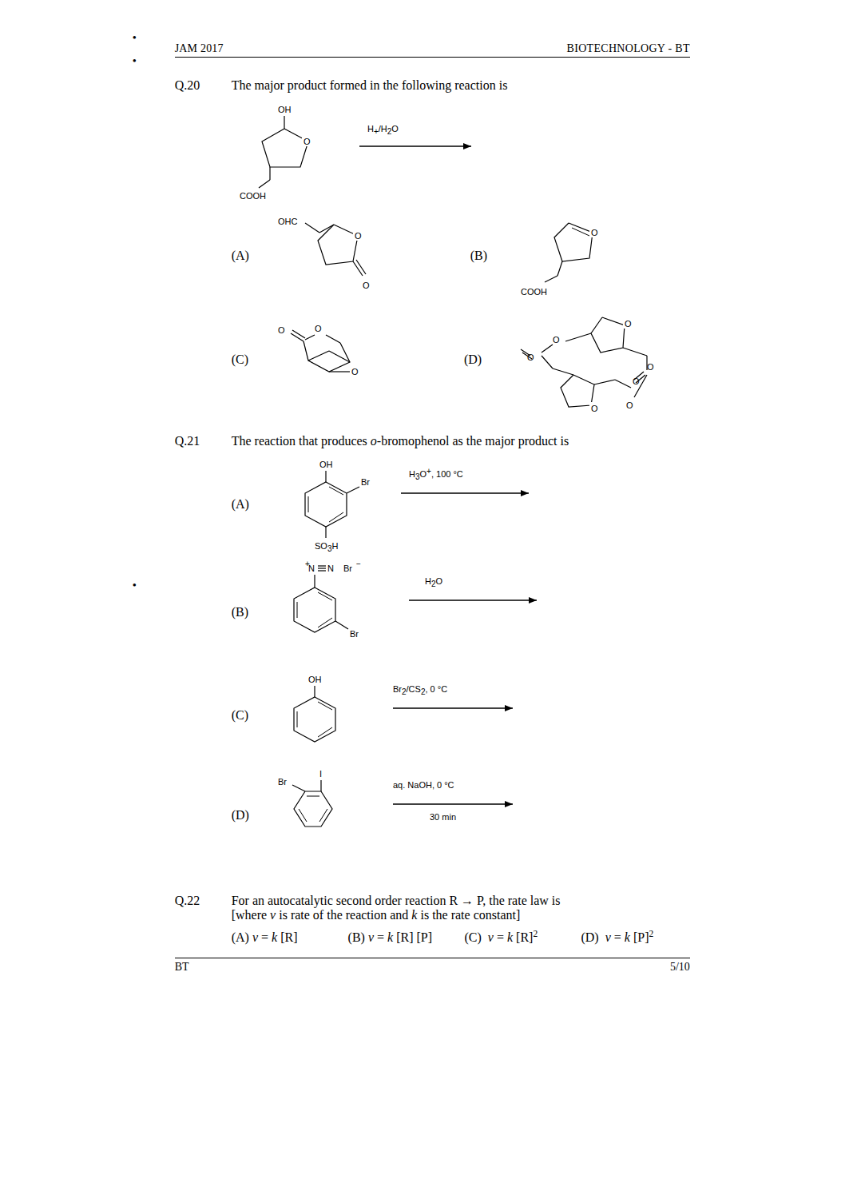•
•
•
JAM 2017
BIOTECHNOLOGY - BT
Q.20
The major product formed in the following reaction is
OH O COOH H+/H2O
(A)
OHC O O
(B)
O COOH
(C)
O O O
(D)
O O O O O O O
Q.21
The reaction that produces o-bromophenol as the major product is
(A)
OH Br SO3H H3O+, 100 °C
(B)
N + N Br − Br H2O
(C)
OH Br2/CS2, 0 °C
(D)
Br I aq. NaOH, 0 °C 30 min
Q.22
For an autocatalytic second order reaction R → P, the rate law is
[where v is rate of the reaction and k is the rate constant]
(A) v = k [R]
(B) v = k [R] [P]
(C) v = k [R]2
(D) v = k [P]2
BT
5/10